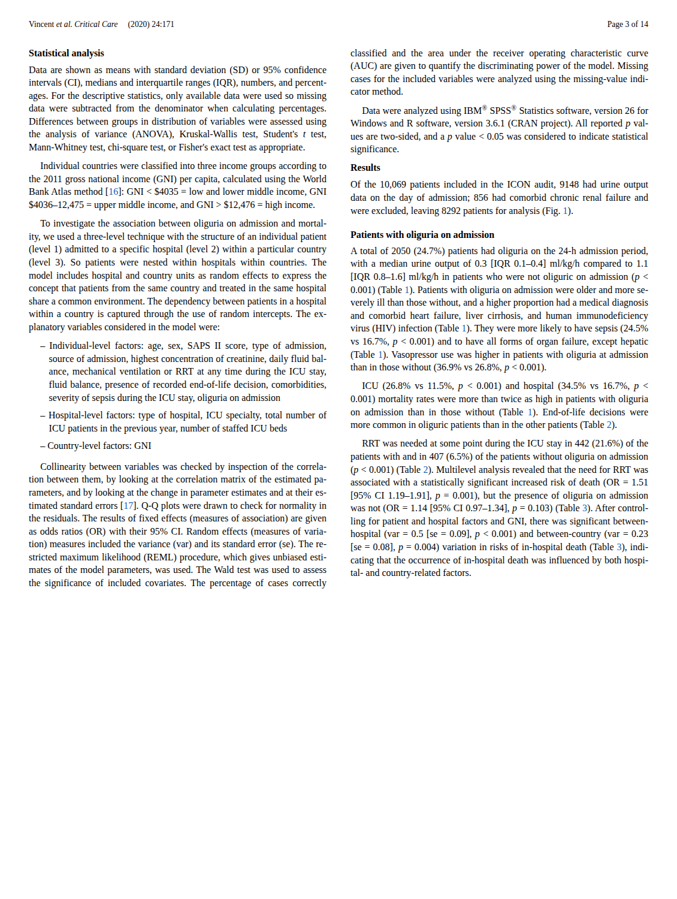Vincent et al. Critical Care (2020) 24:171
Page 3 of 14
Statistical analysis
Data are shown as means with standard deviation (SD) or 95% confidence intervals (CI), medians and interquartile ranges (IQR), numbers, and percentages. For the descriptive statistics, only available data were used so missing data were subtracted from the denominator when calculating percentages. Differences between groups in distribution of variables were assessed using the analysis of variance (ANOVA), Kruskal-Wallis test, Student's t test, Mann-Whitney test, chi-square test, or Fisher's exact test as appropriate.
Individual countries were classified into three income groups according to the 2011 gross national income (GNI) per capita, calculated using the World Bank Atlas method [16]: GNI < $4035 = low and lower middle income, GNI $4036–12,475 = upper middle income, and GNI > $12,476 = high income.
To investigate the association between oliguria on admission and mortality, we used a three-level technique with the structure of an individual patient (level 1) admitted to a specific hospital (level 2) within a particular country (level 3). So patients were nested within hospitals within countries. The model includes hospital and country units as random effects to express the concept that patients from the same country and treated in the same hospital share a common environment. The dependency between patients in a hospital within a country is captured through the use of random intercepts. The explanatory variables considered in the model were:
Individual-level factors: age, sex, SAPS II score, type of admission, source of admission, highest concentration of creatinine, daily fluid balance, mechanical ventilation or RRT at any time during the ICU stay, fluid balance, presence of recorded end-of-life decision, comorbidities, severity of sepsis during the ICU stay, oliguria on admission
Hospital-level factors: type of hospital, ICU specialty, total number of ICU patients in the previous year, number of staffed ICU beds
Country-level factors: GNI
Collinearity between variables was checked by inspection of the correlation between them, by looking at the correlation matrix of the estimated parameters, and by looking at the change in parameter estimates and at their estimated standard errors [17]. Q-Q plots were drawn to check for normality in the residuals. The results of fixed effects (measures of association) are given as odds ratios (OR) with their 95% CI. Random effects (measures of variation) measures included the variance (var) and its standard error (se). The restricted maximum likelihood (REML) procedure, which gives unbiased estimates of the model parameters, was used. The Wald test was used to assess the significance of included covariates. The percentage of cases correctly classified and the area under the receiver operating characteristic curve (AUC) are given to quantify the discriminating power of the model. Missing cases for the included variables were analyzed using the missing-value indicator method.
Data were analyzed using IBM® SPSS® Statistics software, version 26 for Windows and R software, version 3.6.1 (CRAN project). All reported p values are two-sided, and a p value < 0.05 was considered to indicate statistical significance.
Results
Of the 10,069 patients included in the ICON audit, 9148 had urine output data on the day of admission; 856 had comorbid chronic renal failure and were excluded, leaving 8292 patients for analysis (Fig. 1).
Patients with oliguria on admission
A total of 2050 (24.7%) patients had oliguria on the 24-h admission period, with a median urine output of 0.3 [IQR 0.1–0.4] ml/kg/h compared to 1.1 [IQR 0.8–1.6] ml/kg/h in patients who were not oliguric on admission (p < 0.001) (Table 1). Patients with oliguria on admission were older and more severely ill than those without, and a higher proportion had a medical diagnosis and comorbid heart failure, liver cirrhosis, and human immunodeficiency virus (HIV) infection (Table 1). They were more likely to have sepsis (24.5% vs 16.7%, p < 0.001) and to have all forms of organ failure, except hepatic (Table 1). Vasopressor use was higher in patients with oliguria at admission than in those without (36.9% vs 26.8%, p < 0.001).
ICU (26.8% vs 11.5%, p < 0.001) and hospital (34.5% vs 16.7%, p < 0.001) mortality rates were more than twice as high in patients with oliguria on admission than in those without (Table 1). End-of-life decisions were more common in oliguric patients than in the other patients (Table 2).
RRT was needed at some point during the ICU stay in 442 (21.6%) of the patients with and in 407 (6.5%) of the patients without oliguria on admission (p < 0.001) (Table 2). Multilevel analysis revealed that the need for RRT was associated with a statistically significant increased risk of death (OR = 1.51 [95% CI 1.19–1.91], p = 0.001), but the presence of oliguria on admission was not (OR = 1.14 [95% CI 0.97–1.34], p = 0.103) (Table 3). After controlling for patient and hospital factors and GNI, there was significant between-hospital (var = 0.5 [se = 0.09], p < 0.001) and between-country (var = 0.23 [se = 0.08], p = 0.004) variation in risks of in-hospital death (Table 3), indicating that the occurrence of in-hospital death was influenced by both hospital- and country-related factors.